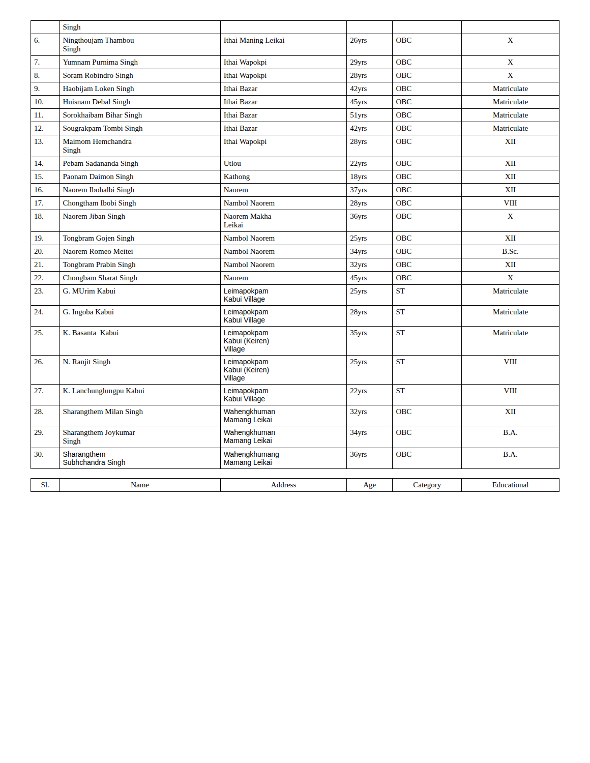| | Singh | | | | |
| 6. | Ningthoujam Thambou Singh | Ithai Maning Leikai | 26yrs | OBC | X |
| 7. | Yumnam Purnima Singh | Ithai Wapokpi | 29yrs | OBC | X |
| 8. | Soram Robindro Singh | Ithai Wapokpi | 28yrs | OBC | X |
| 9. | Haobijam Loken Singh | Ithai Bazar | 42yrs | OBC | Matriculate |
| 10. | Huisnam Debal Singh | Ithai Bazar | 45yrs | OBC | Matriculate |
| 11. | Sorokhaibam Bihar Singh | Ithai Bazar | 51yrs | OBC | Matriculate |
| 12. | Sougrakpam Tombi Singh | Ithai Bazar | 42yrs | OBC | Matriculate |
| 13. | Maimom Hemchandra Singh | Ithai Wapokpi | 28yrs | OBC | XII |
| 14. | Pebam Sadananda Singh | Utlou | 22yrs | OBC | XII |
| 15. | Paonam Daimon Singh | Kathong | 18yrs | OBC | XII |
| 16. | Naorem Ibohalbi Singh | Naorem | 37yrs | OBC | XII |
| 17. | Chongtham Ibobi Singh | Nambol Naorem | 28yrs | OBC | VIII |
| 18. | Naorem Jiban Singh | Naorem Makha Leikai | 36yrs | OBC | X |
| 19. | Tongbram Gojen Singh | Nambol Naorem | 25yrs | OBC | XII |
| 20. | Naorem Romeo Meitei | Nambol Naorem | 34yrs | OBC | B.Sc. |
| 21. | Tongbram Prabin Singh | Nambol Naorem | 32yrs | OBC | XII |
| 22. | Chongbam Sharat Singh | Naorem | 45yrs | OBC | X |
| 23. | G. MUrim Kabui | Leimapokpam Kabui Village | 25yrs | ST | Matriculate |
| 24. | G. Ingoba Kabui | Leimapokpam Kabui Village | 28yrs | ST | Matriculate |
| 25. | K. Basanta Kabui | Leimapokpam Kabui (Keiren) Village | 35yrs | ST | Matriculate |
| 26. | N. Ranjit Singh | Leimapokpam Kabui (Keiren) Village | 25yrs | ST | VIII |
| 27. | K. Lanchunglungpu Kabui | Leimapokpam Kabui Village | 22yrs | ST | VIII |
| 28. | Sharangthem Milan Singh | Wahengkhuman Mamang Leikai | 32yrs | OBC | XII |
| 29. | Sharangthem Joykumar Singh | Wahengkhuman Mamang Leikai | 34yrs | OBC | B.A. |
| 30. | Sharangthem Subhchandra Singh | Wahengkhumang Mamang Leikai | 36yrs | OBC | B.A. |
| Sl. | Name | Address | Age | Category | Educational |